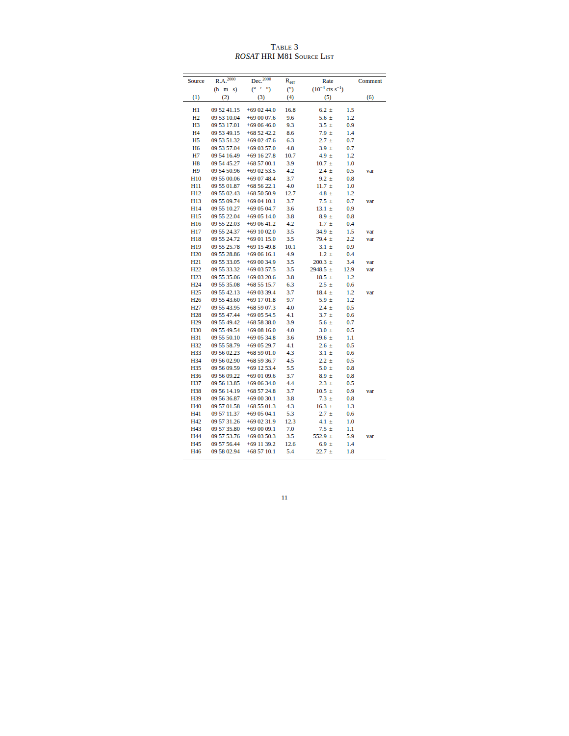Table 3
ROSAT HRI M81 Source List
| Source | R.A. 2000 | Dec. 2000 | R err | Rate | Comment |
| | (h m s) | ( o ′ ′′) | (′′) | (10 −4 cts s −1 ) | |
| (1) | (2) | (3) | (4) | (5) | (6) |
| H1 | 09 52 41.15 | +69 02 44.0 | 16.8 | 6.2 ± 1.5 | |
| H2 | 09 53 10.04 | +69 00 07.6 | 9.6 | 5.6 ± 1.2 | |
| H3 | 09 53 17.01 | +69 06 46.0 | 9.3 | 3.5 ± 0.9 | |
| H4 | 09 53 49.15 | +68 52 42.2 | 8.6 | 7.9 ± 1.4 | |
| H5 | 09 53 51.32 | +69 02 47.6 | 6.3 | 2.7 ± 0.7 | |
| H6 | 09 53 57.04 | +69 03 57.0 | 4.8 | 3.9 ± 0.7 | |
| H7 | 09 54 16.49 | +69 16 27.8 | 10.7 | 4.9 ± 1.2 | |
| H8 | 09 54 45.27 | +68 57 00.1 | 3.9 | 10.7 ± 1.0 | |
| H9 | 09 54 50.96 | +69 02 53.5 | 4.2 | 2.4 ± 0.5 | var |
| H10 | 09 55 00.06 | +69 07 48.4 | 3.7 | 9.2 ± 0.8 | |
| H11 | 09 55 01.87 | +68 56 22.1 | 4.0 | 11.7 ± 1.0 | |
| H12 | 09 55 02.43 | +68 50 50.9 | 12.7 | 4.8 ± 1.2 | |
| H13 | 09 55 09.74 | +69 04 10.1 | 3.7 | 7.5 ± 0.7 | var |
| H14 | 09 55 10.27 | +69 05 04.7 | 3.6 | 13.1 ± 0.9 | |
| H15 | 09 55 22.04 | +69 05 14.0 | 3.8 | 8.9 ± 0.8 | |
| H16 | 09 55 22.03 | +69 06 41.2 | 4.2 | 1.7 ± 0.4 | |
| H17 | 09 55 24.37 | +69 10 02.0 | 3.5 | 34.9 ± 1.5 | var |
| H18 | 09 55 24.72 | +69 01 15.0 | 3.5 | 79.4 ± 2.2 | var |
| H19 | 09 55 25.78 | +69 15 49.8 | 10.1 | 3.1 ± 0.9 | |
| H20 | 09 55 28.86 | +69 06 16.1 | 4.9 | 1.2 ± 0.4 | |
| H21 | 09 55 33.05 | +69 00 34.9 | 3.5 | 200.3 ± 3.4 | var |
| H22 | 09 55 33.32 | +69 03 57.5 | 3.5 | 2948.5 ± 12.9 | var |
| H23 | 09 55 35.06 | +69 03 20.6 | 3.8 | 18.5 ± 1.2 | |
| H24 | 09 55 35.08 | +68 55 15.7 | 6.3 | 2.5 ± 0.6 | |
| H25 | 09 55 42.13 | +69 03 39.4 | 3.7 | 18.4 ± 1.2 | var |
| H26 | 09 55 43.60 | +69 17 01.8 | 9.7 | 5.9 ± 1.2 | |
| H27 | 09 55 43.95 | +68 59 07.3 | 4.0 | 2.4 ± 0.5 | |
| H28 | 09 55 47.44 | +69 05 54.5 | 4.1 | 3.7 ± 0.6 | |
| H29 | 09 55 49.42 | +68 58 38.0 | 3.9 | 5.6 ± 0.7 | |
| H30 | 09 55 49.54 | +69 08 16.0 | 4.0 | 3.0 ± 0.5 | |
| H31 | 09 55 50.10 | +69 05 34.8 | 3.6 | 19.6 ± 1.1 | |
| H32 | 09 55 58.79 | +69 05 29.7 | 4.1 | 2.6 ± 0.5 | |
| H33 | 09 56 02.23 | +68 59 01.0 | 4.3 | 3.1 ± 0.6 | |
| H34 | 09 56 02.90 | +68 59 36.7 | 4.5 | 2.2 ± 0.5 | |
| H35 | 09 56 09.59 | +69 12 53.4 | 5.5 | 5.0 ± 0.8 | |
| H36 | 09 56 09.22 | +69 01 09.6 | 3.7 | 8.9 ± 0.8 | |
| H37 | 09 56 13.85 | +69 06 34.0 | 4.4 | 2.3 ± 0.5 | |
| H38 | 09 56 14.19 | +68 57 24.8 | 3.7 | 10.5 ± 0.9 | var |
| H39 | 09 56 36.87 | +69 00 30.1 | 3.8 | 7.3 ± 0.8 | |
| H40 | 09 57 01.58 | +68 55 01.3 | 4.3 | 16.3 ± 1.3 | |
| H41 | 09 57 11.37 | +69 05 04.1 | 5.3 | 2.7 ± 0.6 | |
| H42 | 09 57 31.26 | +69 02 31.9 | 12.3 | 4.1 ± 1.0 | |
| H43 | 09 57 35.80 | +69 00 09.1 | 7.0 | 7.5 ± 1.1 | |
| H44 | 09 57 53.76 | +69 03 50.3 | 3.5 | 552.9 ± 5.9 | var |
| H45 | 09 57 56.44 | +69 11 39.2 | 12.6 | 6.9 ± 1.4 | |
| H46 | 09 58 02.94 | +68 57 10.1 | 5.4 | 22.7 ± 1.8 | |
11